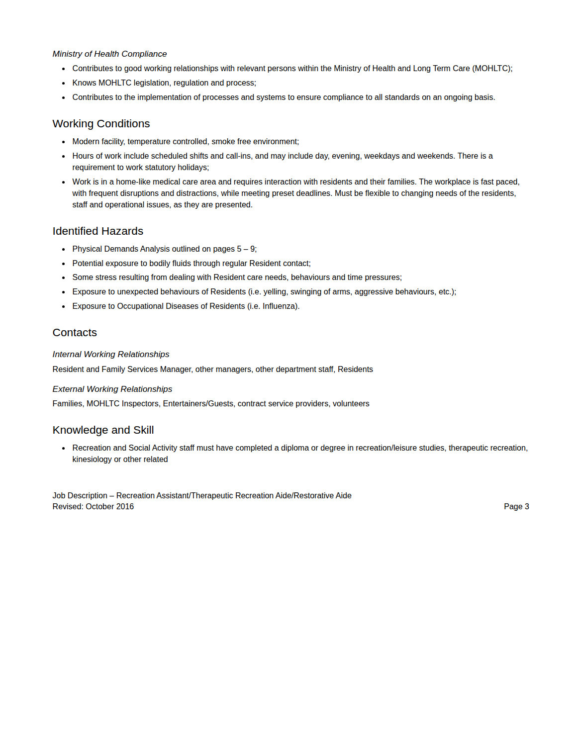Ministry of Health Compliance
Contributes to good working relationships with relevant persons within the Ministry of Health and Long Term Care (MOHLTC);
Knows MOHLTC legislation, regulation and process;
Contributes to the implementation of processes and systems to ensure compliance to all standards on an ongoing basis.
Working Conditions
Modern facility, temperature controlled, smoke free environment;
Hours of work include scheduled shifts and call-ins, and may include day, evening, weekdays and weekends. There is a requirement to work statutory holidays;
Work is in a home-like medical care area and requires interaction with residents and their families. The workplace is fast paced, with frequent disruptions and distractions, while meeting preset deadlines. Must be flexible to changing needs of the residents, staff and operational issues, as they are presented.
Identified Hazards
Physical Demands Analysis outlined on pages 5 – 9;
Potential exposure to bodily fluids through regular Resident contact;
Some stress resulting from dealing with Resident care needs, behaviours and time pressures;
Exposure to unexpected behaviours of Residents (i.e. yelling, swinging of arms, aggressive behaviours, etc.);
Exposure to Occupational Diseases of Residents (i.e. Influenza).
Contacts
Internal Working Relationships
Resident and Family Services Manager, other managers, other department staff, Residents
External Working Relationships
Families, MOHLTC Inspectors, Entertainers/Guests, contract service providers, volunteers
Knowledge and Skill
Recreation and Social Activity staff must have completed a diploma or degree in recreation/leisure studies, therapeutic recreation, kinesiology or other related
Job Description – Recreation Assistant/Therapeutic Recreation Aide/Restorative Aide
Revised: October 2016 Page 3